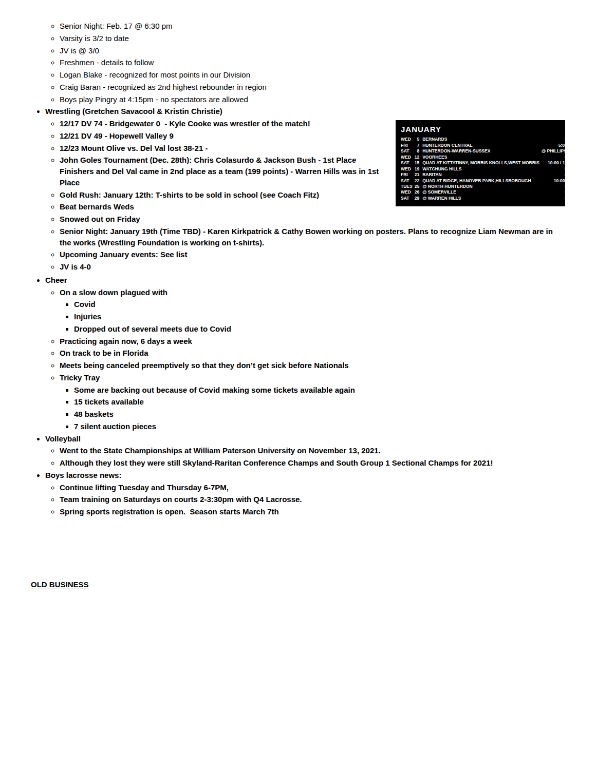Senior Night: Feb. 17 @ 6:30 pm
Varsity is 3/2 to date
JV is @ 3/0
Freshmen - details to follow
Logan Blake - recognized for most points in our Division
Craig Baran - recognized as 2nd highest rebounder in region
Boys play Pingry at 4:15pm - no spectators are allowed
Wrestling (Gretchen Savacool & Kristin Christie)
JANUARY
| WED | 5 | BERNARDS | 5:30 / 7 |
| FRI | 7 | HUNTERDON CENTRAL | 5:00 / 6:30 |
| SAT | 8 | HUNTERDON-WARREN-SUSSEX | @ PHILLIPSBURG |
| WED | 12 | VOORHEES | 5:30 / 7 |
| SAT | 15 | QUAD AT KITTATINNY, MORRIS KNOLLS,WEST MORRIS | 10:00 / 11:30 / 1 |
| WED | 19 | WATCHUNG HILLS | 5:30 / 7 |
| FRI | 21 | RARITAN | 4:30 / 6 |
| SAT | 22 | QUAD AT RIDGE, HANOVER PARK,HILLSBOROUGH | 10:00 / 12 / 2 |
| TUES | 25 | @ NORTH HUNTERDON | 5:30 / 7 |
| WED | 26 | @ SOMERVILLE | 5:15 / 7 |
| SAT | 29 | @ WARREN HILLS | 5:30 / 7 |
12/17 DV 74 - Bridgewater 0 - Kyle Cooke was wrestler of the match!
12/21 DV 49 - Hopewell Valley 9
12/23 Mount Olive vs. Del Val lost 38-21 -
John Goles Tournament (Dec. 28th): Chris Colasurdo & Jackson Bush - 1st Place Finishers and Del Val came in 2nd place as a team (199 points) - Warren Hills was in 1st Place
Gold Rush: January 12th: T-shirts to be sold in school (see Coach Fitz)
Beat bernards Weds
Snowed out on Friday
Senior Night: January 19th (Time TBD) - Karen Kirkpatrick & Cathy Bowen working on posters. Plans to recognize Liam Newman are in the works (Wrestling Foundation is working on t-shirts).
Upcoming January events: See list
JV is 4-0
Cheer
On a slow down plagued with
Covid
Injuries
Dropped out of several meets due to Covid
Practicing again now, 6 days a week
On track to be in Florida
Meets being canceled preemptively so that they don’t get sick before Nationals
Tricky Tray
Some are backing out because of Covid making some tickets available again
15 tickets available
48 baskets
7 silent auction pieces
Volleyball
Went to the State Championships at William Paterson University on November 13, 2021.
Although they lost they were still Skyland-Raritan Conference Champs and South Group 1 Sectional Champs for 2021!
Boys lacrosse news:
Continue lifting Tuesday and Thursday 6-7PM,
Team training on Saturdays on courts 2-3:30pm with Q4 Lacrosse.
Spring sports registration is open. Season starts March 7th
OLD BUSINESS